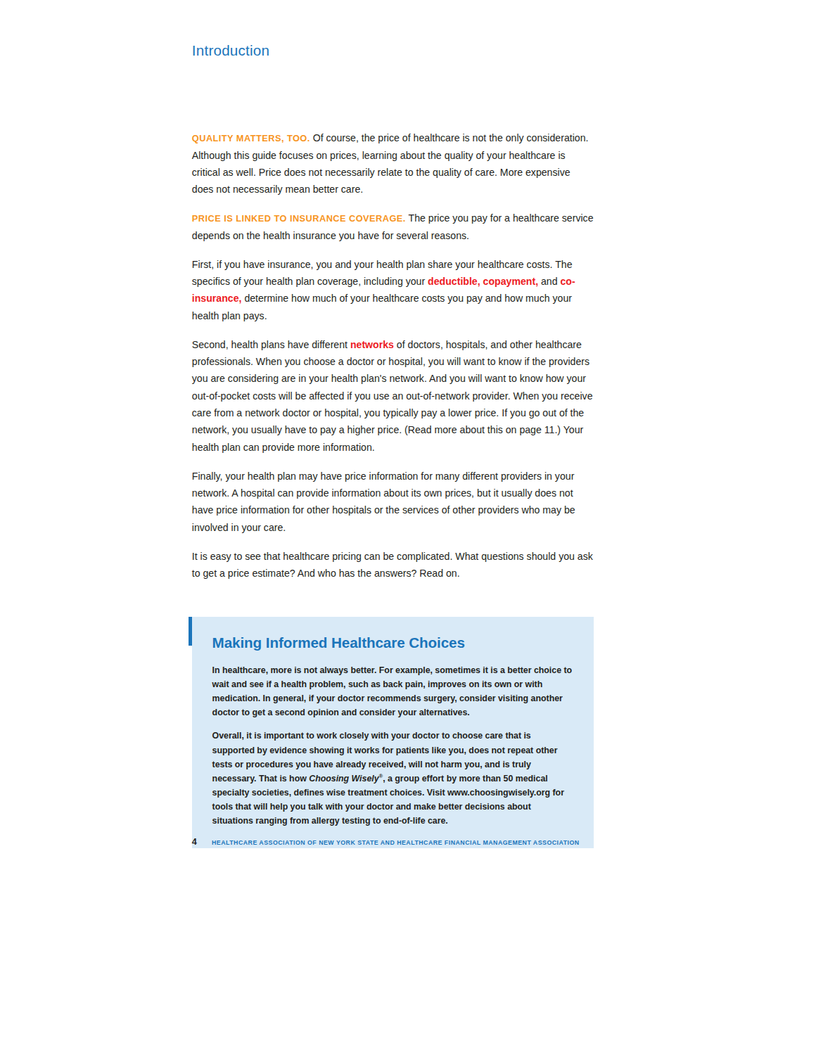Introduction
QUALITY MATTERS, TOO. Of course, the price of healthcare is not the only consideration. Although this guide focuses on prices, learning about the quality of your healthcare is critical as well. Price does not necessarily relate to the quality of care. More expensive does not necessarily mean better care.
PRICE IS LINKED TO INSURANCE COVERAGE. The price you pay for a healthcare service depends on the health insurance you have for several reasons.
First, if you have insurance, you and your health plan share your healthcare costs. The specifics of your health plan coverage, including your deductible, copayment, and co-insurance, determine how much of your healthcare costs you pay and how much your health plan pays.
Second, health plans have different networks of doctors, hospitals, and other healthcare professionals. When you choose a doctor or hospital, you will want to know if the providers you are considering are in your health plan's network. And you will want to know how your out-of-pocket costs will be affected if you use an out-of-network provider. When you receive care from a network doctor or hospital, you typically pay a lower price. If you go out of the network, you usually have to pay a higher price. (Read more about this on page 11.) Your health plan can provide more information.
Finally, your health plan may have price information for many different providers in your network. A hospital can provide information about its own prices, but it usually does not have price information for other hospitals or the services of other providers who may be involved in your care.
It is easy to see that healthcare pricing can be complicated. What questions should you ask to get a price estimate? And who has the answers? Read on.
Making Informed Healthcare Choices
In healthcare, more is not always better. For example, sometimes it is a better choice to wait and see if a health problem, such as back pain, improves on its own or with medication. In general, if your doctor recommends surgery, consider visiting another doctor to get a second opinion and consider your alternatives.
Overall, it is important to work closely with your doctor to choose care that is supported by evidence showing it works for patients like you, does not repeat other tests or procedures you have already received, will not harm you, and is truly necessary. That is how Choosing Wisely®, a group effort by more than 50 medical specialty societies, defines wise treatment choices. Visit www.choosingwisely.org for tools that will help you talk with your doctor and make better decisions about situations ranging from allergy testing to end-of-life care.
4 HEALTHCARE ASSOCIATION OF NEW YORK STATE AND HEALTHCARE FINANCIAL MANAGEMENT ASSOCIATION